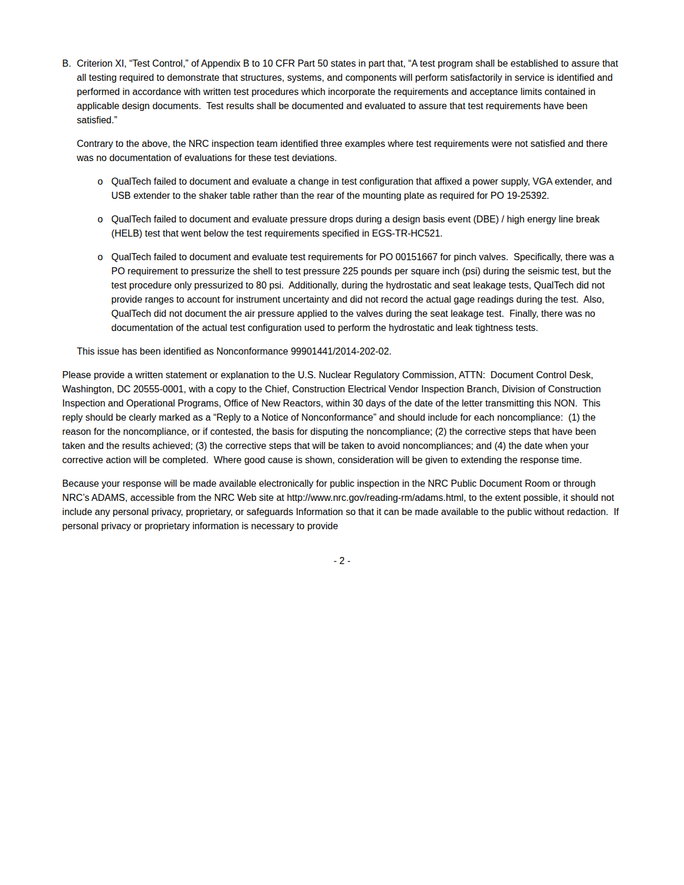B.
Criterion XI, “Test Control,” of Appendix B to 10 CFR Part 50 states in part that, “A test program shall be established to assure that all testing required to demonstrate that structures, systems, and components will perform satisfactorily in service is identified and performed in accordance with written test procedures which incorporate the requirements and acceptance limits contained in applicable design documents. Test results shall be documented and evaluated to assure that test requirements have been satisfied.”
Contrary to the above, the NRC inspection team identified three examples where test requirements were not satisfied and there was no documentation of evaluations for these test deviations.
o QualTech failed to document and evaluate a change in test configuration that affixed a power supply, VGA extender, and USB extender to the shaker table rather than the rear of the mounting plate as required for PO 19-25392.
o QualTech failed to document and evaluate pressure drops during a design basis event (DBE) / high energy line break (HELB) test that went below the test requirements specified in EGS-TR-HC521.
o QualTech failed to document and evaluate test requirements for PO 00151667 for pinch valves. Specifically, there was a PO requirement to pressurize the shell to test pressure 225 pounds per square inch (psi) during the seismic test, but the test procedure only pressurized to 80 psi. Additionally, during the hydrostatic and seat leakage tests, QualTech did not provide ranges to account for instrument uncertainty and did not record the actual gage readings during the test. Also, QualTech did not document the air pressure applied to the valves during the seat leakage test. Finally, there was no documentation of the actual test configuration used to perform the hydrostatic and leak tightness tests.
This issue has been identified as Nonconformance 99901441/2014-202-02.
Please provide a written statement or explanation to the U.S. Nuclear Regulatory Commission, ATTN: Document Control Desk, Washington, DC 20555-0001, with a copy to the Chief, Construction Electrical Vendor Inspection Branch, Division of Construction Inspection and Operational Programs, Office of New Reactors, within 30 days of the date of the letter transmitting this NON. This reply should be clearly marked as a “Reply to a Notice of Nonconformance” and should include for each noncompliance: (1) the reason for the noncompliance, or if contested, the basis for disputing the noncompliance; (2) the corrective steps that have been taken and the results achieved; (3) the corrective steps that will be taken to avoid noncompliances; and (4) the date when your corrective action will be completed. Where good cause is shown, consideration will be given to extending the response time.
Because your response will be made available electronically for public inspection in the NRC Public Document Room or through NRC’s ADAMS, accessible from the NRC Web site at http://www.nrc.gov/reading-rm/adams.html, to the extent possible, it should not include any personal privacy, proprietary, or safeguards Information so that it can be made available to the public without redaction. If personal privacy or proprietary information is necessary to provide
- 2 -